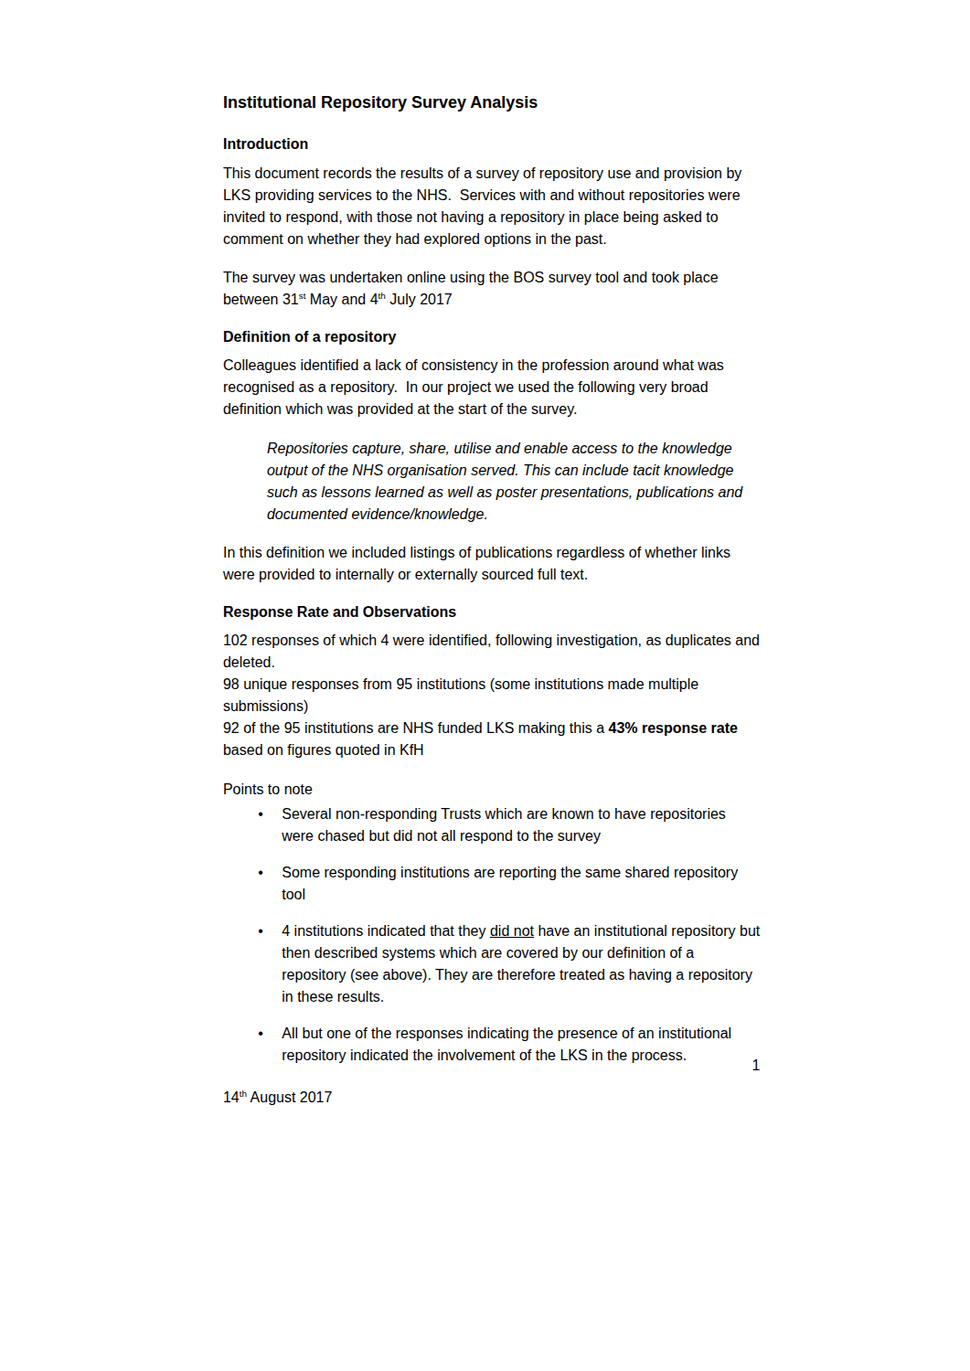Institutional Repository Survey Analysis
Introduction
This document records the results of a survey of repository use and provision by LKS providing services to the NHS. Services with and without repositories were invited to respond, with those not having a repository in place being asked to comment on whether they had explored options in the past.
The survey was undertaken online using the BOS survey tool and took place between 31st May and 4th July 2017
Definition of a repository
Colleagues identified a lack of consistency in the profession around what was recognised as a repository. In our project we used the following very broad definition which was provided at the start of the survey.
Repositories capture, share, utilise and enable access to the knowledge output of the NHS organisation served. This can include tacit knowledge such as lessons learned as well as poster presentations, publications and documented evidence/knowledge.
In this definition we included listings of publications regardless of whether links were provided to internally or externally sourced full text.
Response Rate and Observations
102 responses of which 4 were identified, following investigation, as duplicates and deleted.
98 unique responses from 95 institutions (some institutions made multiple submissions)
92 of the 95 institutions are NHS funded LKS making this a 43% response rate based on figures quoted in KfH
Points to note
Several non-responding Trusts which are known to have repositories were chased but did not all respond to the survey
Some responding institutions are reporting the same shared repository tool
4 institutions indicated that they did not have an institutional repository but then described systems which are covered by our definition of a repository (see above). They are therefore treated as having a repository in these results.
All but one of the responses indicating the presence of an institutional repository indicated the involvement of the LKS in the process.
1
14th August 2017